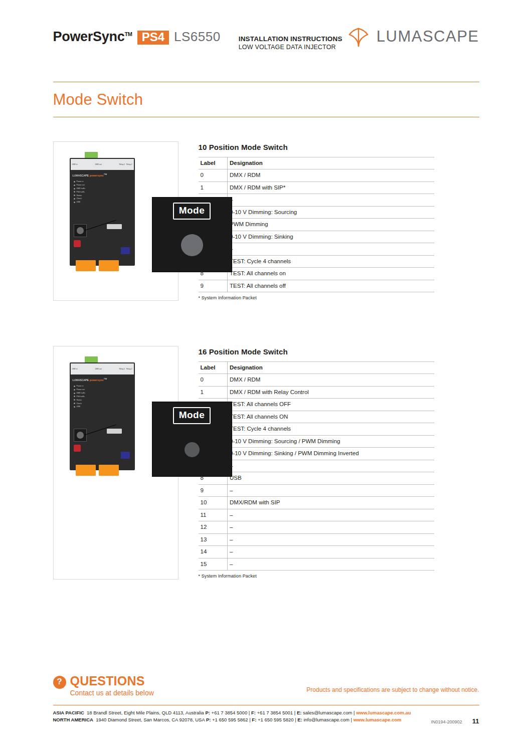PowerSyncTM PS4 LS6550
INSTALLATION INSTRUCTIONS
LOW VOLTAGE DATA INJECTOR
LUMASCAPE
Mode Switch
DMX in DMX out Relay 1 Relay 2
LUMASCAPE powersyncTM
Power in
Power out
DMX traffic
PS4 traffic
Status
Check
USB
Mode
10 Position Mode Switch
| Label | Designation |
| --- | --- |
| 0 | DMX / RDM |
| 1 | DMX / RDM with SIP* |
| 2 | – |
| 3 | 0-10 V Dimming: Sourcing |
| 4 | PWM Dimming |
| 5 | 0-10 V Dimming: Sinking |
| 6 | – |
| 7 | TEST: Cycle 4 channels |
| 8 | TEST: All channels on |
| 9 | TEST: All channels off |
* System Information Packet
DMX in DMX out Relay 1 Relay 2
LUMASCAPE powersyncTM
Power in
Power out
DMX traffic
PS4 traffic
Status
Check
USB
Mode
16 Position Mode Switch
| Label | Designation |
| --- | --- |
| 0 | DMX / RDM |
| 1 | DMX / RDM with Relay Control |
| 2 | TEST: All channels OFF |
| 3 | TEST: All channels ON |
| 4 | TEST: Cycle 4 channels |
| 5 | 0-10 V Dimming: Sourcing / PWM Dimming |
| 6 | 0-10 V Dimming: Sinking / PWM Dimming Inverted |
| 7 | – |
| 8 | USB |
| 9 | – |
| 10 | DMX/RDM with SIP |
| 11 | – |
| 12 | – |
| 13 | – |
| 14 | – |
| 15 | – |
* System Information Packet
?
QUESTIONS
Contact us at details below
Products and specifications are subject to change without notice.
ASIA PACIFIC 18 Brandl Street, Eight Mile Plains, QLD 4113, Australia P: +61 7 3854 5000 | F: +61 7 3854 5001 | E: sales@lumascape.com | www.lumascape.com.au
NORTH AMERICA 1940 Diamond Street, San Marcos, CA 92078, USA P: +1 650 595 5862 | F: +1 650 595 5820 | E: info@lumascape.com | www.lumascape.com
IN0194-200902
11